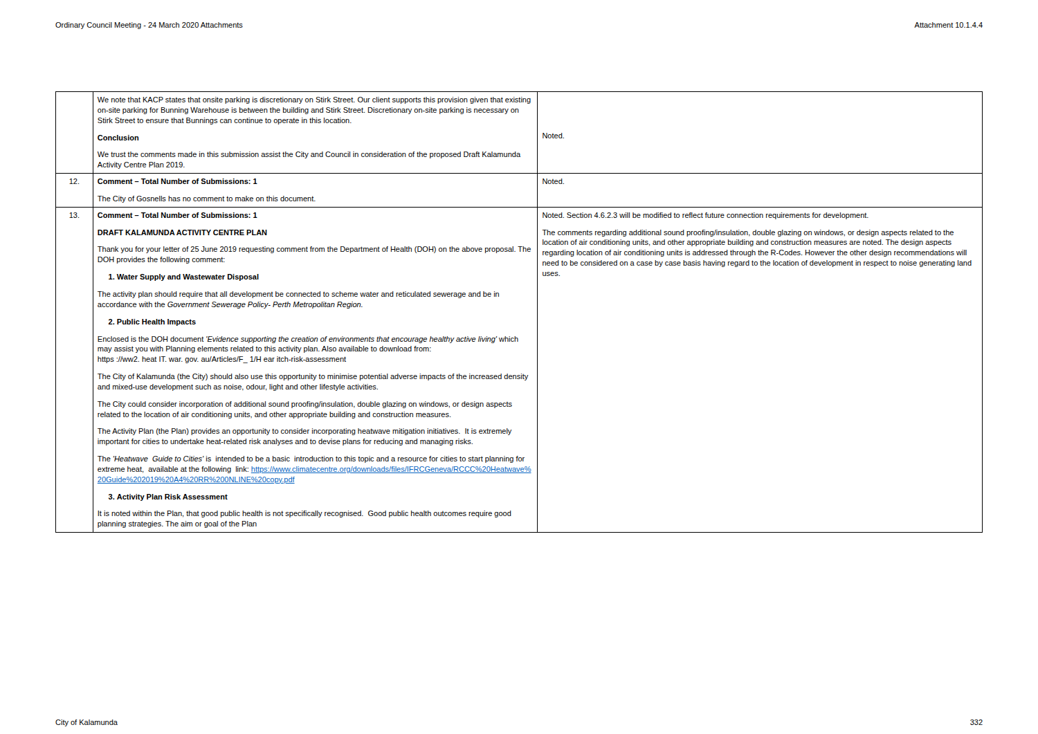Ordinary Council Meeting - 24 March 2020 Attachments
Attachment 10.1.4.4
| | We note that KACP states that onsite parking is discretionary on Stirk Street. Our client supports this provision given that existing on-site parking for Bunning Warehouse is between the building and Stirk Street. Discretionary on-site parking is necessary on Stirk Street to ensure that Bunnings can continue to operate in this location. Conclusion We trust the comments made in this submission assist the City and Council in consideration of the proposed Draft Kalamunda Activity Centre Plan 2019. | Noted. |
| 12. | Comment – Total Number of Submissions: 1 The City of Gosnells has no comment to make on this document. | Noted. |
| 13. | Comment – Total Number of Submissions: 1 DRAFT KALAMUNDA ACTIVITY CENTRE PLAN Thank you for your letter of 25 June 2019 requesting comment from the Department of Health (DOH) on the above proposal. The DOH provides the following comment: Water Supply and Wastewater Disposal The activity plan should require that all development be connected to scheme water and reticulated sewerage and be in accordance with the Government Sewerage Policy- Perth Metropolitan Region. Public Health Impacts Enclosed is the DOH document 'Evidence supporting the creation of environments that encourage healthy active living' which may assist you with Planning elements related to this activity plan. Also available to download from: https ://ww2. heat IT. war. gov. au/Articles/F_ 1/H ear itch-risk-assessment The City of Kalamunda (the City) should also use this opportunity to minimise potential adverse impacts of the increased density and mixed-use development such as noise, odour, light and other lifestyle activities. The City could consider incorporation of additional sound proofing/insulation, double glazing on windows, or design aspects related to the location of air conditioning units, and other appropriate building and construction measures. The Activity Plan (the Plan) provides an opportunity to consider incorporating heatwave mitigation initiatives. It is extremely important for cities to undertake heat-related risk analyses and to devise plans for reducing and managing risks. The 'Heatwave Guide to Cities' is intended to be a basic introduction to this topic and a resource for cities to start planning for extreme heat, available at the following link: https://www.climatecentre.org/downloads/files/IFRCGeneva/RCCC%20Heatwave%20Guide%202019%20A4%20RR%200NLINE%20copy.pdf Activity Plan Risk Assessment It is noted within the Plan, that good public health is not specifically recognised. Good public health outcomes require good planning strategies. The aim or goal of the Plan | Noted. Section 4.6.2.3 will be modified to reflect future connection requirements for development. The comments regarding additional sound proofing/insulation, double glazing on windows, or design aspects related to the location of air conditioning units, and other appropriate building and construction measures are noted. The design aspects regarding location of air conditioning units is addressed through the R-Codes. However the other design recommendations will need to be considered on a case by case basis having regard to the location of development in respect to noise generating land uses. |
City of Kalamunda
332